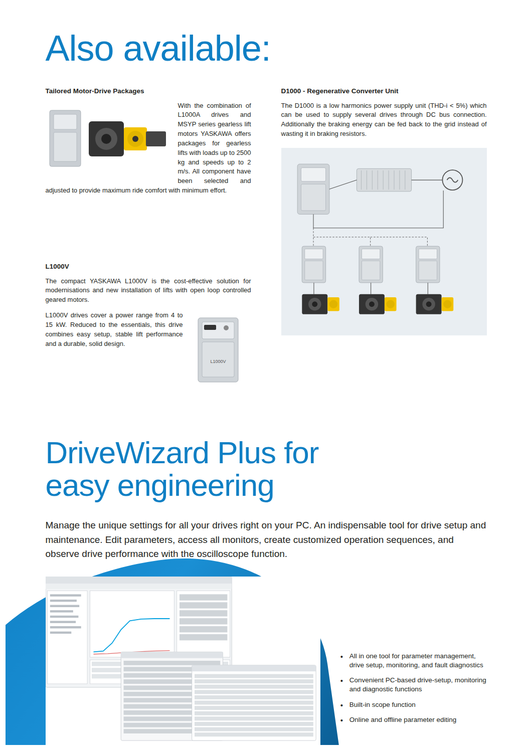Also available:
Tailored Motor-Drive Packages
With the combination of L1000A drives and MSYP series gearless lift motors YASKAWA offers packages for gearless lifts with loads up to 2500 kg and speeds up to 2 m/s. All component have been selected and adjusted to provide maximum ride comfort with minimum effort.
L1000V
The compact YASKAWA L1000V is the cost-effective solution for modernisations and new installation of lifts with open loop controlled geared motors.
L1000V drives cover a power range from 4 to 15 kW. Reduced to the essentials, this drive combines easy setup, stable lift performance and a durable, solid design.
D1000 - Regenerative Converter Unit
The D1000 is a low harmonics power supply unit (THD-i < 5%) which can be used to supply several drives through DC bus connection. Additionally the braking energy can be fed back to the grid instead of wasting it in braking resistors.
DriveWizard Plus for
easy engineering
Manage the unique settings for all your drives right on your PC. An indispensable tool for drive setup and maintenance. Edit parameters, access all monitors, create customized operation sequences, and observe drive performance with the oscilloscope function.
All in one tool for parameter management, drive setup, monitoring, and fault diagnostics
Convenient PC-based drive-setup, monitoring and diagnostic functions
Built-in scope function
Online and offline parameter editing